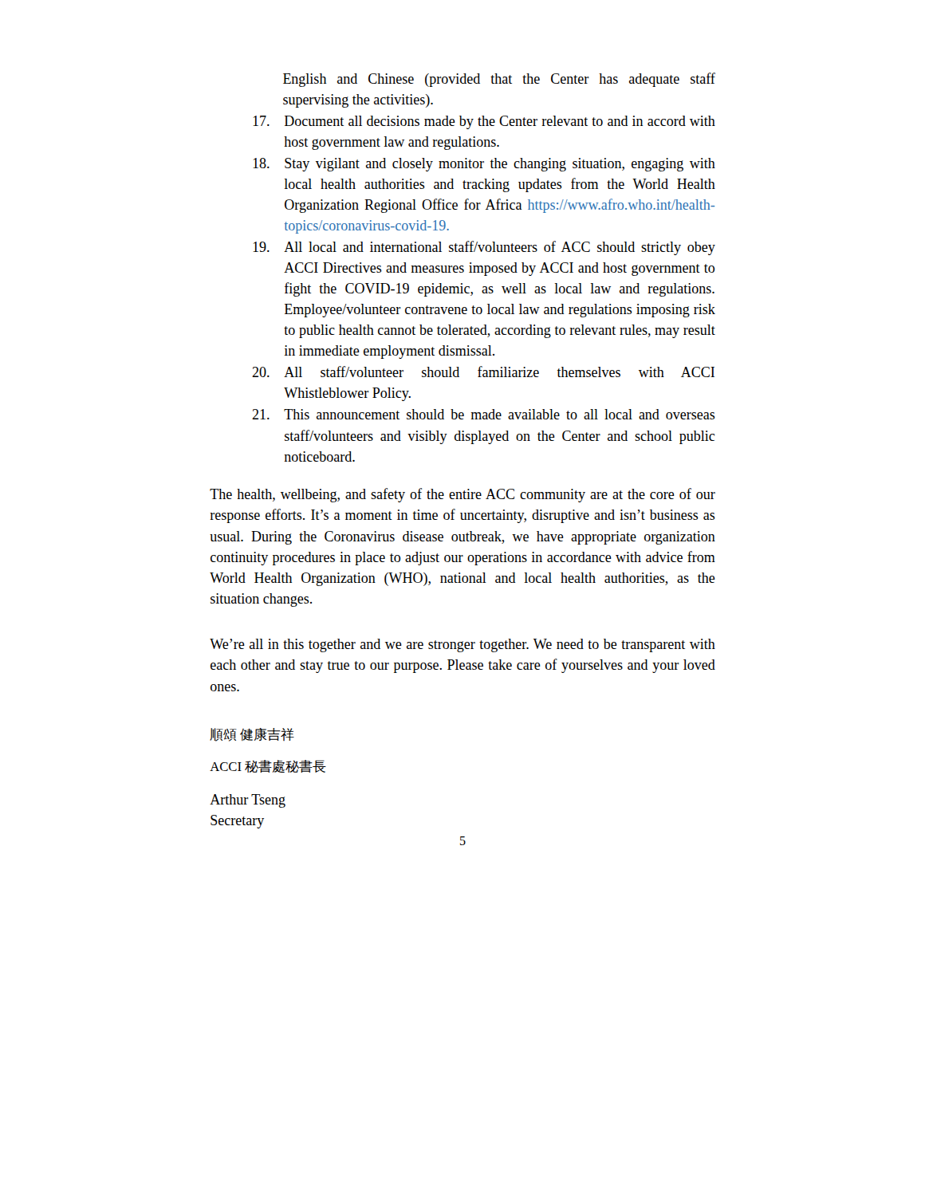English and Chinese (provided that the Center has adequate staff supervising the activities).
17. Document all decisions made by the Center relevant to and in accord with host government law and regulations.
18. Stay vigilant and closely monitor the changing situation, engaging with local health authorities and tracking updates from the World Health Organization Regional Office for Africa https://www.afro.who.int/health-topics/coronavirus-covid-19.
19. All local and international staff/volunteers of ACC should strictly obey ACCI Directives and measures imposed by ACCI and host government to fight the COVID-19 epidemic, as well as local law and regulations. Employee/volunteer contravene to local law and regulations imposing risk to public health cannot be tolerated, according to relevant rules, may result in immediate employment dismissal.
20. All staff/volunteer should familiarize themselves with ACCI Whistleblower Policy.
21. This announcement should be made available to all local and overseas staff/volunteers and visibly displayed on the Center and school public noticeboard.
The health, wellbeing, and safety of the entire ACC community are at the core of our response efforts. It’s a moment in time of uncertainty, disruptive and isn’t business as usual. During the Coronavirus disease outbreak, we have appropriate organization continuity procedures in place to adjust our operations in accordance with advice from World Health Organization (WHO), national and local health authorities, as the situation changes.
We’re all in this together and we are stronger together. We need to be transparent with each other and stay true to our purpose. Please take care of yourselves and your loved ones.
順頌 健康吉祥
ACCI 秘書處秘書長
Arthur Tseng
Secretary
5